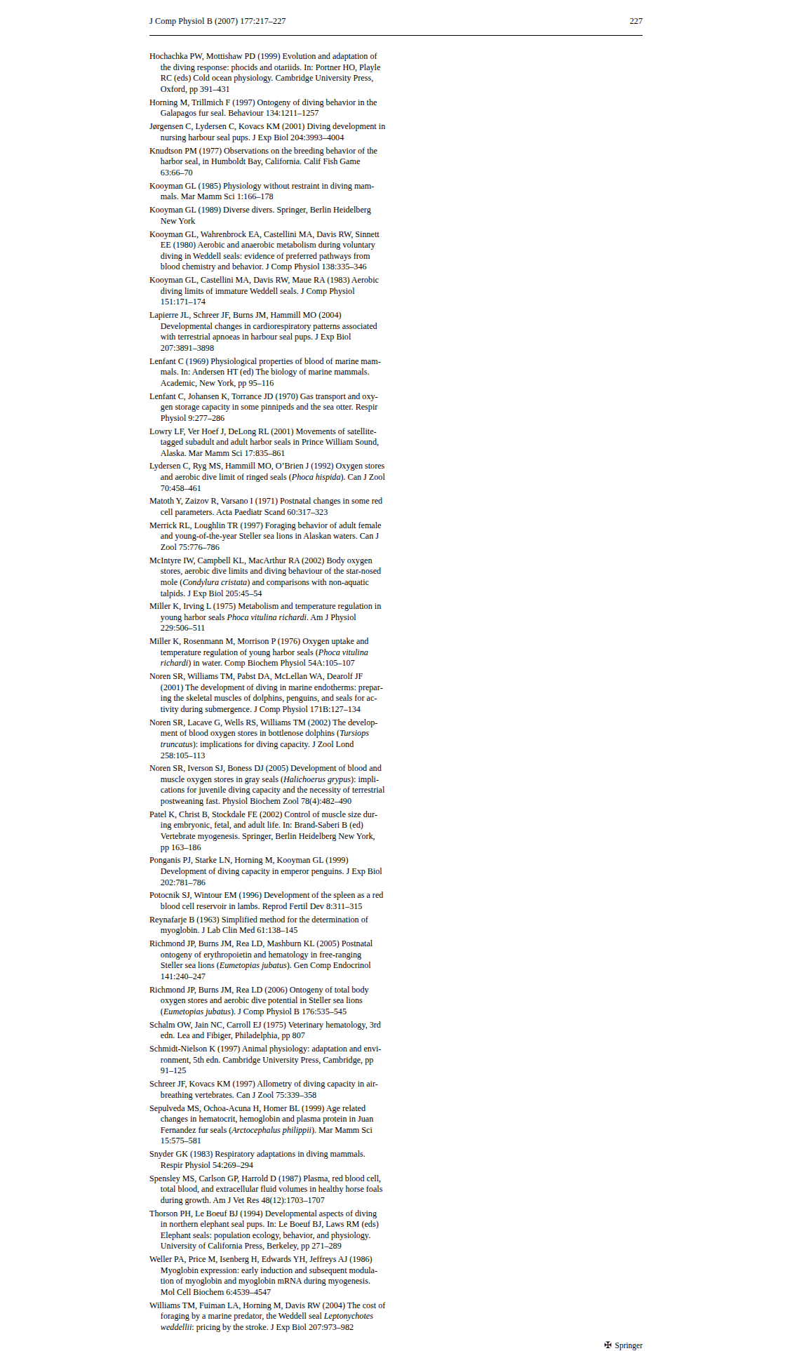J Comp Physiol B (2007) 177:217–227 227
Hochachka PW, Mottishaw PD (1999) Evolution and adaptation of the diving response: phocids and otariids. In: Portner HO, Playle RC (eds) Cold ocean physiology. Cambridge University Press, Oxford, pp 391–431
Horning M, Trillmich F (1997) Ontogeny of diving behavior in the Galapagos fur seal. Behaviour 134:1211–1257
Jørgensen C, Lydersen C, Kovacs KM (2001) Diving development in nursing harbour seal pups. J Exp Biol 204:3993–4004
Knudtson PM (1977) Observations on the breeding behavior of the harbor seal, in Humboldt Bay, California. Calif Fish Game 63:66–70
Kooyman GL (1985) Physiology without restraint in diving mammals. Mar Mamm Sci 1:166–178
Kooyman GL (1989) Diverse divers. Springer, Berlin Heidelberg New York
Kooyman GL, Wahrenbrock EA, Castellini MA, Davis RW, Sinnett EE (1980) Aerobic and anaerobic metabolism during voluntary diving in Weddell seals: evidence of preferred pathways from blood chemistry and behavior. J Comp Physiol 138:335–346
Kooyman GL, Castellini MA, Davis RW, Maue RA (1983) Aerobic diving limits of immature Weddell seals. J Comp Physiol 151:171–174
Lapierre JL, Schreer JF, Burns JM, Hammill MO (2004) Developmental changes in cardiorespiratory patterns associated with terrestrial apnoeas in harbour seal pups. J Exp Biol 207:3891–3898
Lenfant C (1969) Physiological properties of blood of marine mammals. In: Andersen HT (ed) The biology of marine mammals. Academic, New York, pp 95–116
Lenfant C, Johansen K, Torrance JD (1970) Gas transport and oxygen storage capacity in some pinnipeds and the sea otter. Respir Physiol 9:277–286
Lowry LF, Ver Hoef J, DeLong RL (2001) Movements of satellite-tagged subadult and adult harbor seals in Prince William Sound, Alaska. Mar Mamm Sci 17:835–861
Lydersen C, Ryg MS, Hammill MO, O’Brien J (1992) Oxygen stores and aerobic dive limit of ringed seals (Phoca hispida). Can J Zool 70:458–461
Matoth Y, Zaizov R, Varsano I (1971) Postnatal changes in some red cell parameters. Acta Paediatr Scand 60:317–323
Merrick RL, Loughlin TR (1997) Foraging behavior of adult female and young-of-the-year Steller sea lions in Alaskan waters. Can J Zool 75:776–786
McIntyre IW, Campbell KL, MacArthur RA (2002) Body oxygen stores, aerobic dive limits and diving behaviour of the star-nosed mole (Condylura cristata) and comparisons with non-aquatic talpids. J Exp Biol 205:45–54
Miller K, Irving L (1975) Metabolism and temperature regulation in young harbor seals Phoca vitulina richardi. Am J Physiol 229:506–511
Miller K, Rosenmann M, Morrison P (1976) Oxygen uptake and temperature regulation of young harbor seals (Phoca vitulina richardi) in water. Comp Biochem Physiol 54A:105–107
Noren SR, Williams TM, Pabst DA, McLellan WA, Dearolf JF (2001) The development of diving in marine endotherms: preparing the skeletal muscles of dolphins, penguins, and seals for activity during submergence. J Comp Physiol 171B:127–134
Noren SR, Lacave G, Wells RS, Williams TM (2002) The development of blood oxygen stores in bottlenose dolphins (Tursiops truncatus): implications for diving capacity. J Zool Lond 258:105–113
Noren SR, Iverson SJ, Boness DJ (2005) Development of blood and muscle oxygen stores in gray seals (Halichoerus grypus): implications for juvenile diving capacity and the necessity of terrestrial postweaning fast. Physiol Biochem Zool 78(4):482–490
Patel K, Christ B, Stockdale FE (2002) Control of muscle size during embryonic, fetal, and adult life. In: Brand-Saberi B (ed) Vertebrate myogenesis. Springer, Berlin Heidelberg New York, pp 163–186
Ponganis PJ, Starke LN, Horning M, Kooyman GL (1999) Development of diving capacity in emperor penguins. J Exp Biol 202:781–786
Potocnik SJ, Wintour EM (1996) Development of the spleen as a red blood cell reservoir in lambs. Reprod Fertil Dev 8:311–315
Reynafarje B (1963) Simplified method for the determination of myoglobin. J Lab Clin Med 61:138–145
Richmond JP, Burns JM, Rea LD, Mashburn KL (2005) Postnatal ontogeny of erythropoietin and hematology in free-ranging Steller sea lions (Eumetopias jubatus). Gen Comp Endocrinol 141:240–247
Richmond JP, Burns JM, Rea LD (2006) Ontogeny of total body oxygen stores and aerobic dive potential in Steller sea lions (Eumetopias jubatus). J Comp Physiol B 176:535–545
Schalm OW, Jain NC, Carroll EJ (1975) Veterinary hematology, 3rd edn. Lea and Fibiger, Philadelphia, pp 807
Schmidt-Nielson K (1997) Animal physiology: adaptation and environment, 5th edn. Cambridge University Press, Cambridge, pp 91–125
Schreer JF, Kovacs KM (1997) Allometry of diving capacity in air-breathing vertebrates. Can J Zool 75:339–358
Sepulveda MS, Ochoa-Acuna H, Homer BL (1999) Age related changes in hematocrit, hemoglobin and plasma protein in Juan Fernandez fur seals (Arctocephalus philippii). Mar Mamm Sci 15:575–581
Snyder GK (1983) Respiratory adaptations in diving mammals. Respir Physiol 54:269–294
Spensley MS, Carlson GP, Harrold D (1987) Plasma, red blood cell, total blood, and extracellular fluid volumes in healthy horse foals during growth. Am J Vet Res 48(12):1703–1707
Thorson PH, Le Boeuf BJ (1994) Developmental aspects of diving in northern elephant seal pups. In: Le Boeuf BJ, Laws RM (eds) Elephant seals: population ecology, behavior, and physiology. University of California Press, Berkeley, pp 271–289
Weller PA, Price M, Isenberg H, Edwards YH, Jeffreys AJ (1986) Myoglobin expression: early induction and subsequent modulation of myoglobin and myoglobin mRNA during myogenesis. Mol Cell Biochem 6:4539–4547
Williams TM, Fuiman LA, Horning M, Davis RW (2004) The cost of foraging by a marine predator, the Weddell seal Leptonychotes weddellii: pricing by the stroke. J Exp Biol 207:973–982
✠Springer